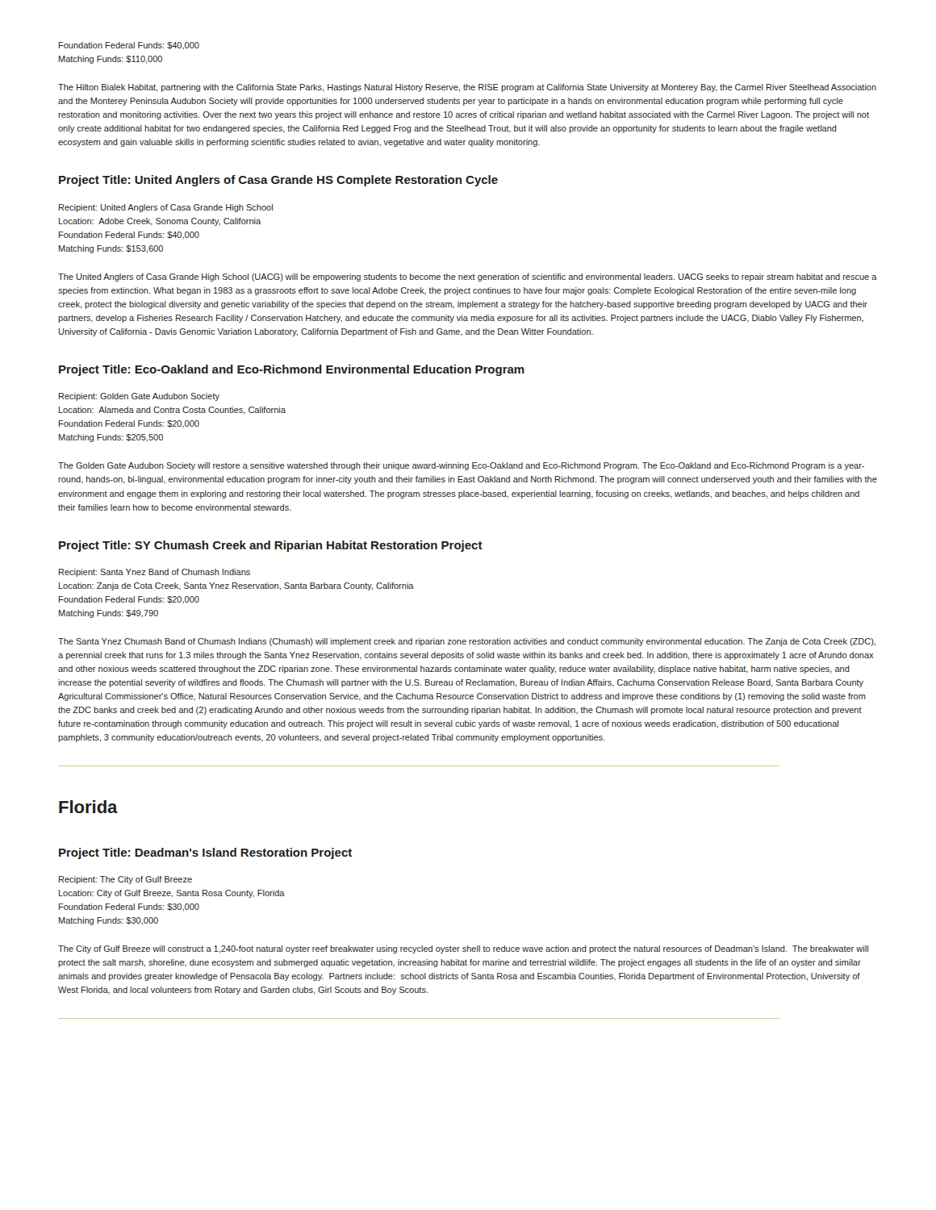Foundation Federal Funds: $40,000
Matching Funds: $110,000
The Hilton Bialek Habitat, partnering with the California State Parks, Hastings Natural History Reserve, the RISE program at California State University at Monterey Bay, the Carmel River Steelhead Association and the Monterey Peninsula Audubon Society will provide opportunities for 1000 underserved students per year to participate in a hands on environmental education program while performing full cycle restoration and monitoring activities. Over the next two years this project will enhance and restore 10 acres of critical riparian and wetland habitat associated with the Carmel River Lagoon. The project will not only create additional habitat for two endangered species, the California Red Legged Frog and the Steelhead Trout, but it will also provide an opportunity for students to learn about the fragile wetland ecosystem and gain valuable skills in performing scientific studies related to avian, vegetative and water quality monitoring.
Project Title: United Anglers of Casa Grande HS Complete Restoration Cycle
Recipient: United Anglers of Casa Grande High School
Location: Adobe Creek, Sonoma County, California
Foundation Federal Funds: $40,000
Matching Funds: $153,600
The United Anglers of Casa Grande High School (UACG) will be empowering students to become the next generation of scientific and environmental leaders. UACG seeks to repair stream habitat and rescue a species from extinction. What began in 1983 as a grassroots effort to save local Adobe Creek, the project continues to have four major goals: Complete Ecological Restoration of the entire seven-mile long creek, protect the biological diversity and genetic variability of the species that depend on the stream, implement a strategy for the hatchery-based supportive breeding program developed by UACG and their partners, develop a Fisheries Research Facility / Conservation Hatchery, and educate the community via media exposure for all its activities. Project partners include the UACG, Diablo Valley Fly Fishermen, University of California - Davis Genomic Variation Laboratory, California Department of Fish and Game, and the Dean Witter Foundation.
Project Title: Eco-Oakland and Eco-Richmond Environmental Education Program
Recipient: Golden Gate Audubon Society
Location: Alameda and Contra Costa Counties, California
Foundation Federal Funds: $20,000
Matching Funds: $205,500
The Golden Gate Audubon Society will restore a sensitive watershed through their unique award-winning Eco-Oakland and Eco-Richmond Program. The Eco-Oakland and Eco-Richmond Program is a year-round, hands-on, bi-lingual, environmental education program for inner-city youth and their families in East Oakland and North Richmond. The program will connect underserved youth and their families with the environment and engage them in exploring and restoring their local watershed. The program stresses place-based, experiential learning, focusing on creeks, wetlands, and beaches, and helps children and their families learn how to become environmental stewards.
Project Title: SY Chumash Creek and Riparian Habitat Restoration Project
Recipient: Santa Ynez Band of Chumash Indians
Location: Zanja de Cota Creek, Santa Ynez Reservation, Santa Barbara County, California
Foundation Federal Funds: $20,000
Matching Funds: $49,790
The Santa Ynez Chumash Band of Chumash Indians (Chumash) will implement creek and riparian zone restoration activities and conduct community environmental education. The Zanja de Cota Creek (ZDC), a perennial creek that runs for 1.3 miles through the Santa Ynez Reservation, contains several deposits of solid waste within its banks and creek bed. In addition, there is approximately 1 acre of Arundo donax and other noxious weeds scattered throughout the ZDC riparian zone. These environmental hazards contaminate water quality, reduce water availability, displace native habitat, harm native species, and increase the potential severity of wildfires and floods. The Chumash will partner with the U.S. Bureau of Reclamation, Bureau of Indian Affairs, Cachuma Conservation Release Board, Santa Barbara County Agricultural Commissioner's Office, Natural Resources Conservation Service, and the Cachuma Resource Conservation District to address and improve these conditions by (1) removing the solid waste from the ZDC banks and creek bed and (2) eradicating Arundo and other noxious weeds from the surrounding riparian habitat. In addition, the Chumash will promote local natural resource protection and prevent future re-contamination through community education and outreach. This project will result in several cubic yards of waste removal, 1 acre of noxious weeds eradication, distribution of 500 educational pamphlets, 3 community education/outreach events, 20 volunteers, and several project-related Tribal community employment opportunities.
Florida
Project Title: Deadman's Island Restoration Project
Recipient: The City of Gulf Breeze
Location: City of Gulf Breeze, Santa Rosa County, Florida
Foundation Federal Funds: $30,000
Matching Funds: $30,000
The City of Gulf Breeze will construct a 1,240-foot natural oyster reef breakwater using recycled oyster shell to reduce wave action and protect the natural resources of Deadman's Island. The breakwater will protect the salt marsh, shoreline, dune ecosystem and submerged aquatic vegetation, increasing habitat for marine and terrestrial wildlife. The project engages all students in the life of an oyster and similar animals and provides greater knowledge of Pensacola Bay ecology. Partners include: school districts of Santa Rosa and Escambia Counties, Florida Department of Environmental Protection, University of West Florida, and local volunteers from Rotary and Garden clubs, Girl Scouts and Boy Scouts.